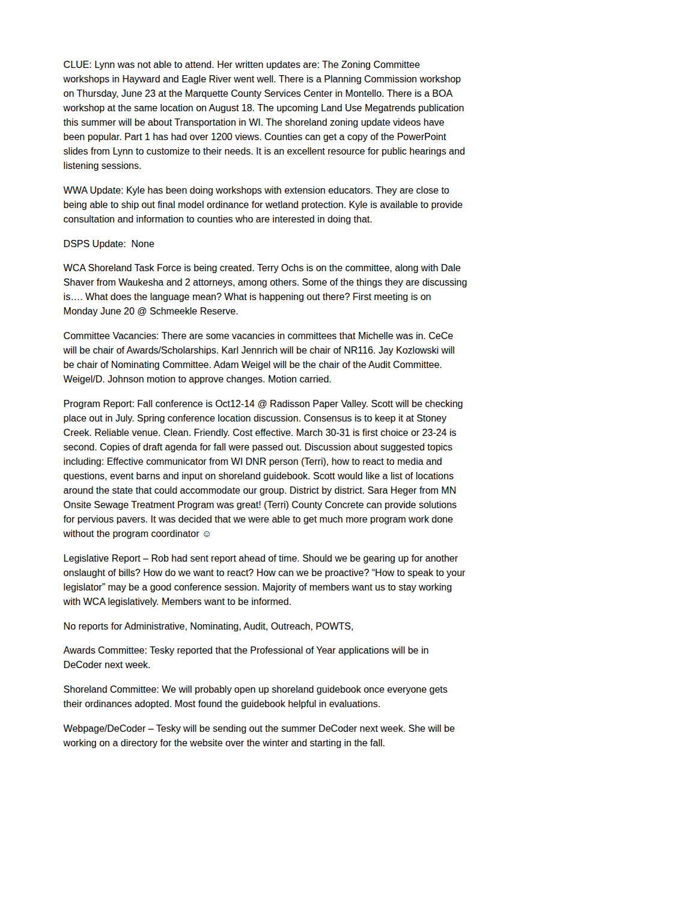CLUE: Lynn was not able to attend. Her written updates are: The Zoning Committee workshops in Hayward and Eagle River went well. There is a Planning Commission workshop on Thursday, June 23 at the Marquette County Services Center in Montello. There is a BOA workshop at the same location on August 18. The upcoming Land Use Megatrends publication this summer will be about Transportation in WI. The shoreland zoning update videos have been popular. Part 1 has had over 1200 views. Counties can get a copy of the PowerPoint slides from Lynn to customize to their needs. It is an excellent resource for public hearings and listening sessions.
WWA Update: Kyle has been doing workshops with extension educators. They are close to being able to ship out final model ordinance for wetland protection. Kyle is available to provide consultation and information to counties who are interested in doing that.
DSPS Update: None
WCA Shoreland Task Force is being created. Terry Ochs is on the committee, along with Dale Shaver from Waukesha and 2 attorneys, among others. Some of the things they are discussing is…. What does the language mean? What is happening out there? First meeting is on Monday June 20 @ Schmeekle Reserve.
Committee Vacancies: There are some vacancies in committees that Michelle was in. CeCe will be chair of Awards/Scholarships. Karl Jennrich will be chair of NR116. Jay Kozlowski will be chair of Nominating Committee. Adam Weigel will be the chair of the Audit Committee. Weigel/D. Johnson motion to approve changes. Motion carried.
Program Report: Fall conference is Oct12-14 @ Radisson Paper Valley. Scott will be checking place out in July. Spring conference location discussion. Consensus is to keep it at Stoney Creek. Reliable venue. Clean. Friendly. Cost effective. March 30-31 is first choice or 23-24 is second. Copies of draft agenda for fall were passed out. Discussion about suggested topics including: Effective communicator from WI DNR person (Terri), how to react to media and questions, event barns and input on shoreland guidebook. Scott would like a list of locations around the state that could accommodate our group. District by district. Sara Heger from MN Onsite Sewage Treatment Program was great! (Terri) County Concrete can provide solutions for pervious pavers. It was decided that we were able to get much more program work done without the program coordinator ☺
Legislative Report – Rob had sent report ahead of time. Should we be gearing up for another onslaught of bills? How do we want to react? How can we be proactive? “How to speak to your legislator” may be a good conference session. Majority of members want us to stay working with WCA legislatively. Members want to be informed.
No reports for Administrative, Nominating, Audit, Outreach, POWTS,
Awards Committee: Tesky reported that the Professional of Year applications will be in DeCoder next week.
Shoreland Committee: We will probably open up shoreland guidebook once everyone gets their ordinances adopted. Most found the guidebook helpful in evaluations.
Webpage/DeCoder – Tesky will be sending out the summer DeCoder next week. She will be working on a directory for the website over the winter and starting in the fall.